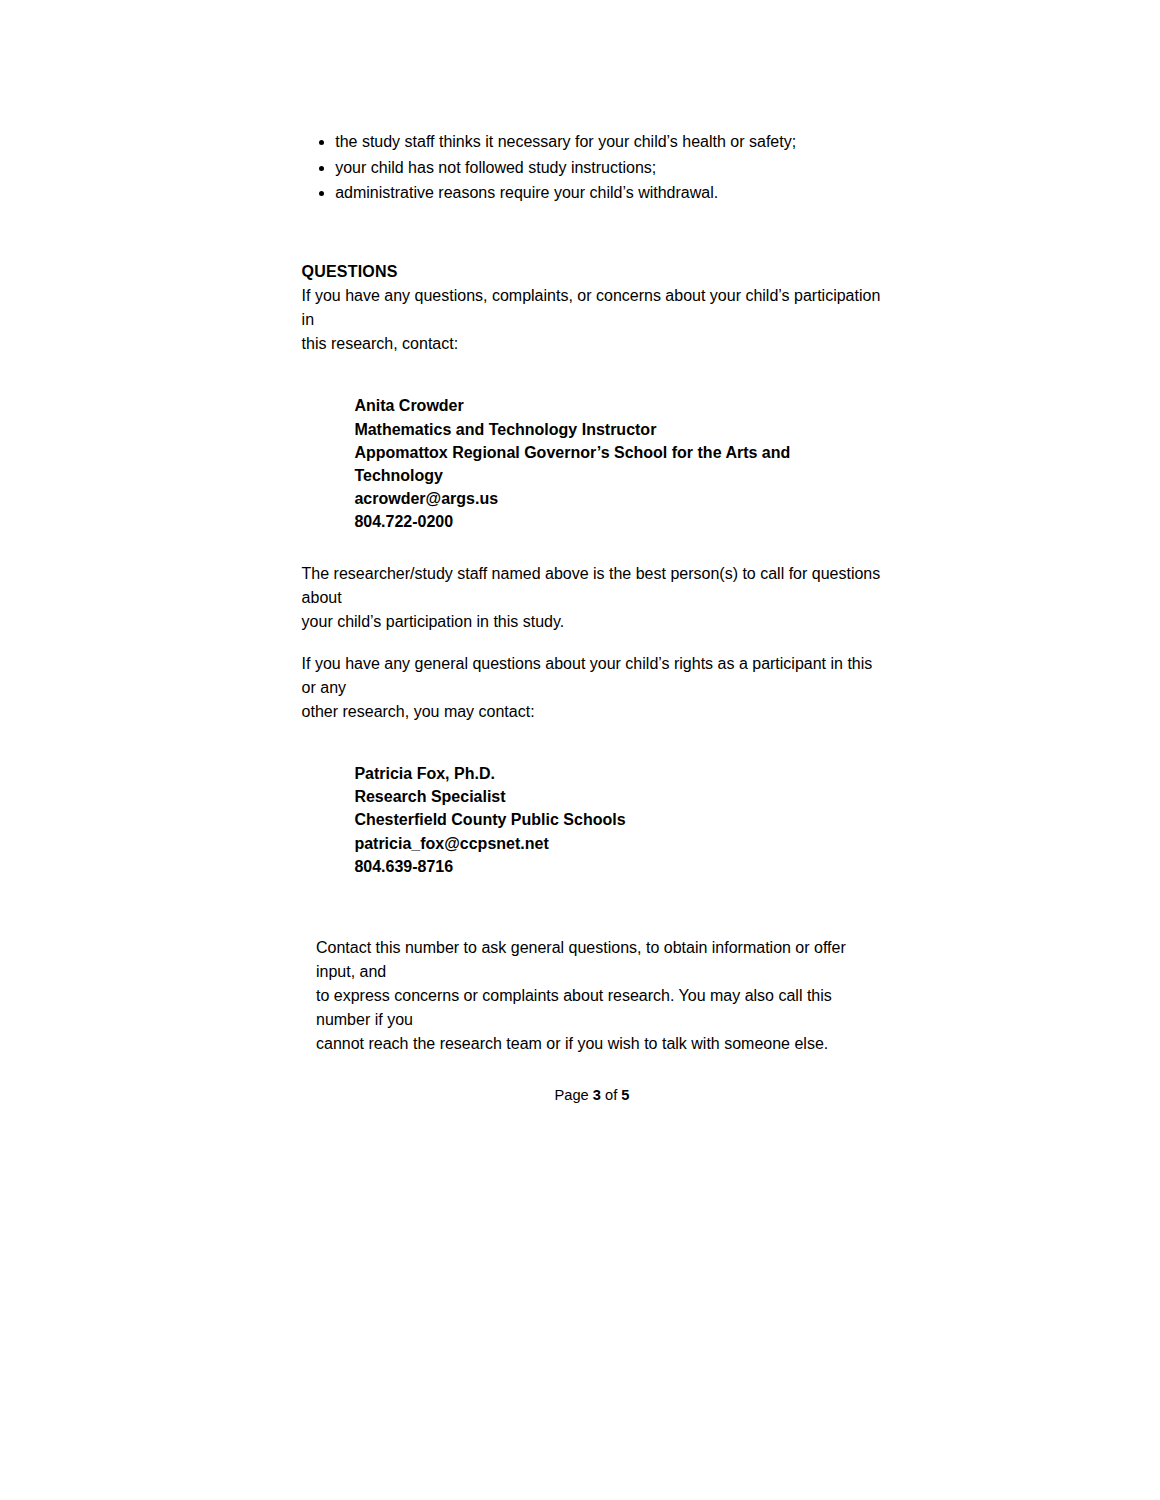the study staff thinks it necessary for your child’s health or safety;
your child has not followed study instructions;
administrative reasons require your child’s withdrawal.
QUESTIONS
If you have any questions, complaints, or concerns about your child’s participation in
this research, contact:
Anita Crowder
Mathematics and Technology Instructor
Appomattox Regional Governor’s School for the Arts and
Technology
acrowder@args.us
804.722-0200
The researcher/study staff named above is the best person(s) to call for questions about
your child’s participation in this study.
If you have any general questions about your child’s rights as a participant in this or any
other research, you may contact:
Patricia Fox, Ph.D.
Research Specialist
Chesterfield County Public Schools
patricia_fox@ccpsnet.net
804.639-8716
Contact this number to ask general questions, to obtain information or offer input, and
to express concerns or complaints about research. You may also call this number if you
cannot reach the research team or if you wish to talk with someone else.
Page 3 of 5